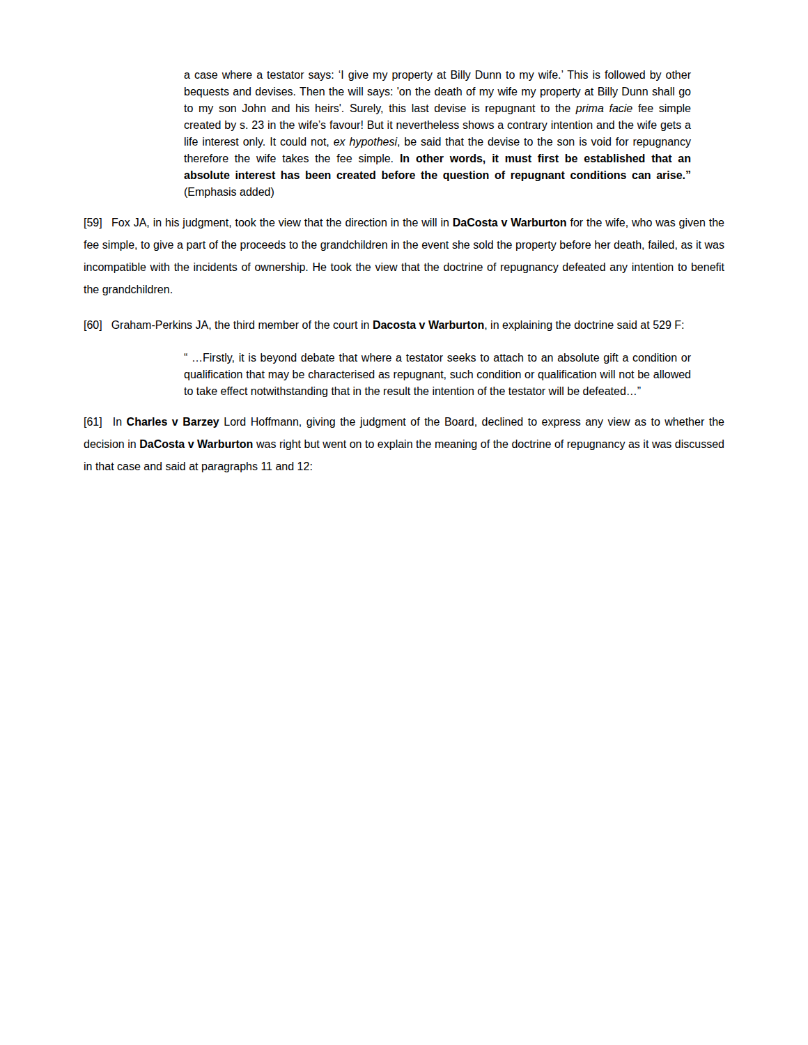a case where a testator says: ‘I give my property at Billy Dunn to my wife.’ This is followed by other bequests and devises. Then the will says: 'on the death of my wife my property at Billy Dunn shall go to my son John and his heirs'. Surely, this last devise is repugnant to the prima facie fee simple created by s. 23 in the wife’s favour! But it nevertheless shows a contrary intention and the wife gets a life interest only. It could not, ex hypothesi, be said that the devise to the son is void for repugnancy therefore the wife takes the fee simple. In other words, it must first be established that an absolute interest has been created before the question of repugnant conditions can arise.” (Emphasis added)
[59] Fox JA, in his judgment, took the view that the direction in the will in DaCosta v Warburton for the wife, who was given the fee simple, to give a part of the proceeds to the grandchildren in the event she sold the property before her death, failed, as it was incompatible with the incidents of ownership. He took the view that the doctrine of repugnancy defeated any intention to benefit the grandchildren.
[60] Graham-Perkins JA, the third member of the court in Dacosta v Warburton, in explaining the doctrine said at 529 F:
“ …Firstly, it is beyond debate that where a testator seeks to attach to an absolute gift a condition or qualification that may be characterised as repugnant, such condition or qualification will not be allowed to take effect notwithstanding that in the result the intention of the testator will be defeated…”
[61] In Charles v Barzey Lord Hoffmann, giving the judgment of the Board, declined to express any view as to whether the decision in DaCosta v Warburton was right but went on to explain the meaning of the doctrine of repugnancy as it was discussed in that case and said at paragraphs 11 and 12: